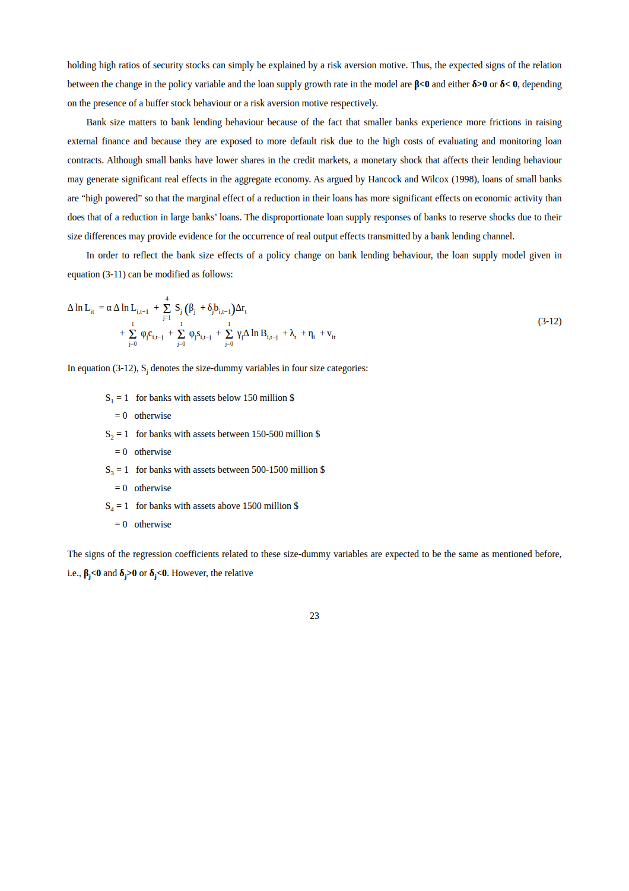holding high ratios of security stocks can simply be explained by a risk aversion motive. Thus, the expected signs of the relation between the change in the policy variable and the loan supply growth rate in the model are β<0 and either δ>0 or δ< 0, depending on the presence of a buffer stock behaviour or a risk aversion motive respectively.
Bank size matters to bank lending behaviour because of the fact that smaller banks experience more frictions in raising external finance and because they are exposed to more default risk due to the high costs of evaluating and monitoring loan contracts. Although small banks have lower shares in the credit markets, a monetary shock that affects their lending behaviour may generate significant real effects in the aggregate economy. As argued by Hancock and Wilcox (1998), loans of small banks are “high powered” so that the marginal effect of a reduction in their loans has more significant effects on economic activity than does that of a reduction in large banks’ loans. The disproportionate loan supply responses of banks to reserve shocks due to their size differences may provide evidence for the occurrence of real output effects transmitted by a bank lending channel.
In order to reflect the bank size effects of a policy change on bank lending behaviour, the loan supply model given in equation (3-11) can be modified as follows:
(3-12)
Δ ln Lit = α Δ ln Li,t−1 + 4 Σj=1 Sj (βj + δjbi,t−1) Δrt
+ 1 Σj=0 φjci,t−j + 1 Σj=0 φjsi,t−j + 1 Σj=0 γjΔ ln Bi,t−j + λt + ηi + vit
In equation (3-12), Sj denotes the size-dummy variables in four size categories:
S1 = 1 for banks with assets below 150 million $
= 0 otherwise
S2 = 1 for banks with assets between 150-500 million $
= 0 otherwise
S3 = 1 for banks with assets between 500-1500 million $
= 0 otherwise
S4 = 1 for banks with assets above 1500 million $
= 0 otherwise
The signs of the regression coefficients related to these size-dummy variables are expected to be the same as mentioned before, i.e., βj<0 and δj>0 or δj<0. However, the relative
23